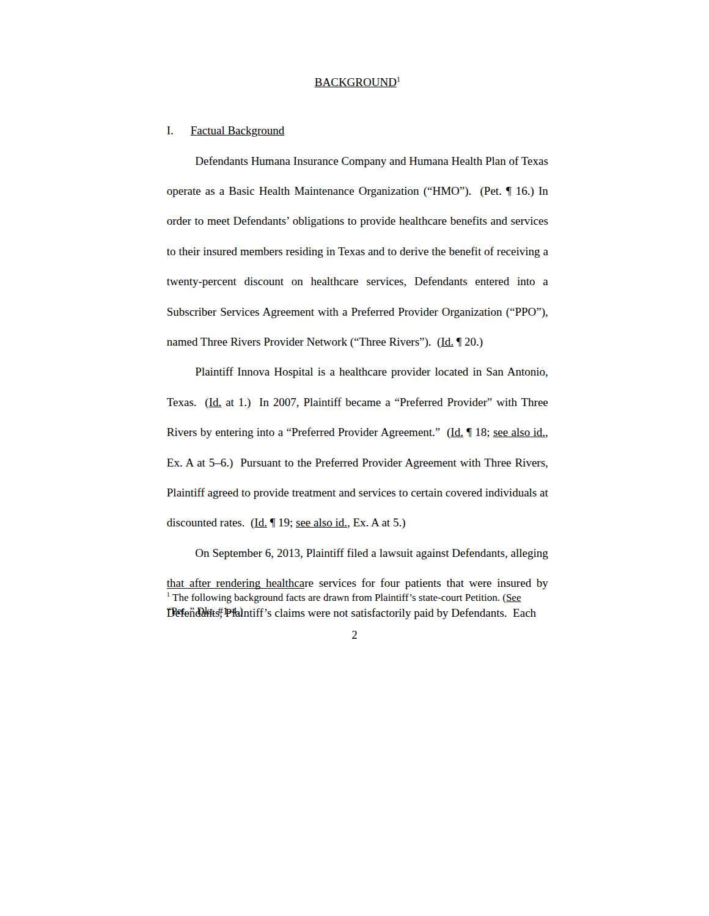BACKGROUND1
I. Factual Background
Defendants Humana Insurance Company and Humana Health Plan of Texas operate as a Basic Health Maintenance Organization (“HMO”). (Pet. ¶ 16.) In order to meet Defendants’ obligations to provide healthcare benefits and services to their insured members residing in Texas and to derive the benefit of receiving a twenty-percent discount on healthcare services, Defendants entered into a Subscriber Services Agreement with a Preferred Provider Organization (“PPO”), named Three Rivers Provider Network (“Three Rivers”). (Id. ¶ 20.)
Plaintiff Innova Hospital is a healthcare provider located in San Antonio, Texas. (Id. at 1.) In 2007, Plaintiff became a “Preferred Provider” with Three Rivers by entering into a “Preferred Provider Agreement.” (Id. ¶ 18; see also id., Ex. A at 5–6.) Pursuant to the Preferred Provider Agreement with Three Rivers, Plaintiff agreed to provide treatment and services to certain covered individuals at discounted rates. (Id. ¶ 19; see also id., Ex. A at 5.)
On September 6, 2013, Plaintiff filed a lawsuit against Defendants, alleging that after rendering healthcare services for four patients that were insured by Defendants, Plaintiff’s claims were not satisfactorily paid by Defendants. Each
1 The following background facts are drawn from Plaintiff’s state-court Petition. (See “Pet.,” Dkt. #1-4.)
2